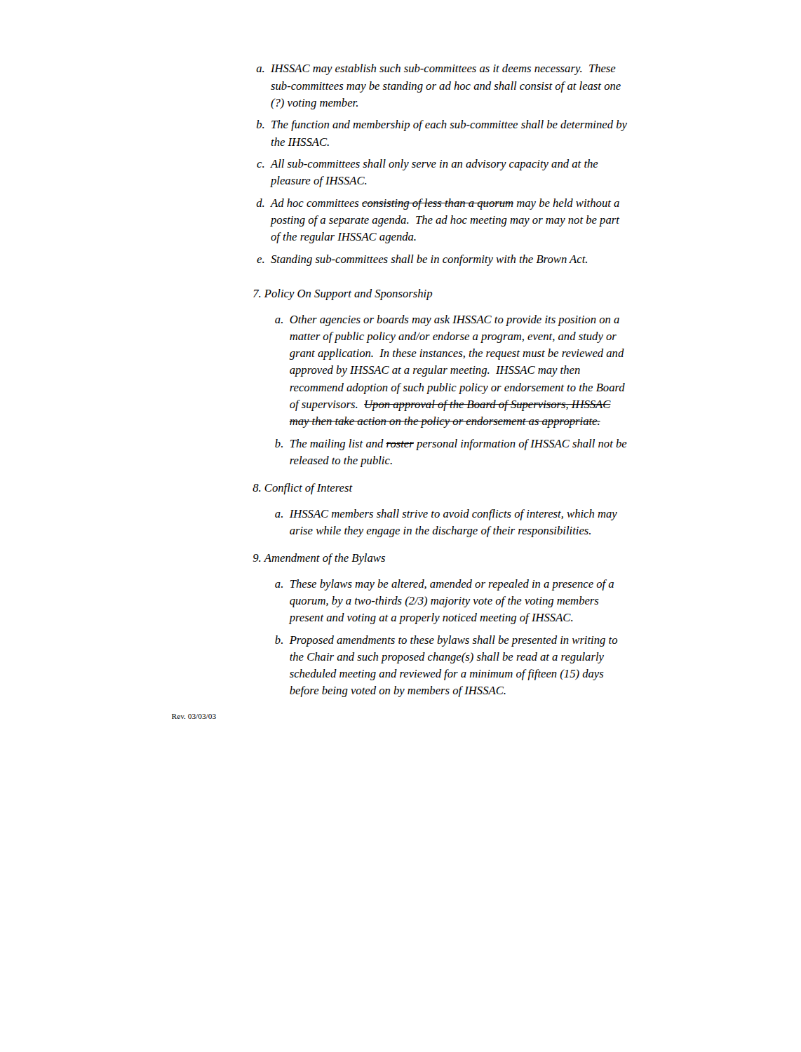IHSSAC may establish such sub-committees as it deems necessary. These sub-committees may be standing or ad hoc and shall consist of at least one (?) voting member.
The function and membership of each sub-committee shall be determined by the IHSSAC.
All sub-committees shall only serve in an advisory capacity and at the pleasure of IHSSAC.
Ad hoc committees consisting of less than a quorum may be held without a posting of a separate agenda. The ad hoc meeting may or may not be part of the regular IHSSAC agenda.
Standing sub-committees shall be in conformity with the Brown Act.
Policy On Support and Sponsorship
Other agencies or boards may ask IHSSAC to provide its position on a matter of public policy and/or endorse a program, event, and study or grant application. In these instances, the request must be reviewed and approved by IHSSAC at a regular meeting. IHSSAC may then recommend adoption of such public policy or endorsement to the Board of supervisors. Upon approval of the Board of Supervisors, IHSSAC may then take action on the policy or endorsement as appropriate.
The mailing list and roster personal information of IHSSAC shall not be released to the public.
Conflict of Interest
IHSSAC members shall strive to avoid conflicts of interest, which may arise while they engage in the discharge of their responsibilities.
Amendment of the Bylaws
These bylaws may be altered, amended or repealed in a presence of a quorum, by a two-thirds (2/3) majority vote of the voting members present and voting at a properly noticed meeting of IHSSAC.
Proposed amendments to these bylaws shall be presented in writing to the Chair and such proposed change(s) shall be read at a regularly scheduled meeting and reviewed for a minimum of fifteen (15) days before being voted on by members of IHSSAC.
Rev. 03/03/03